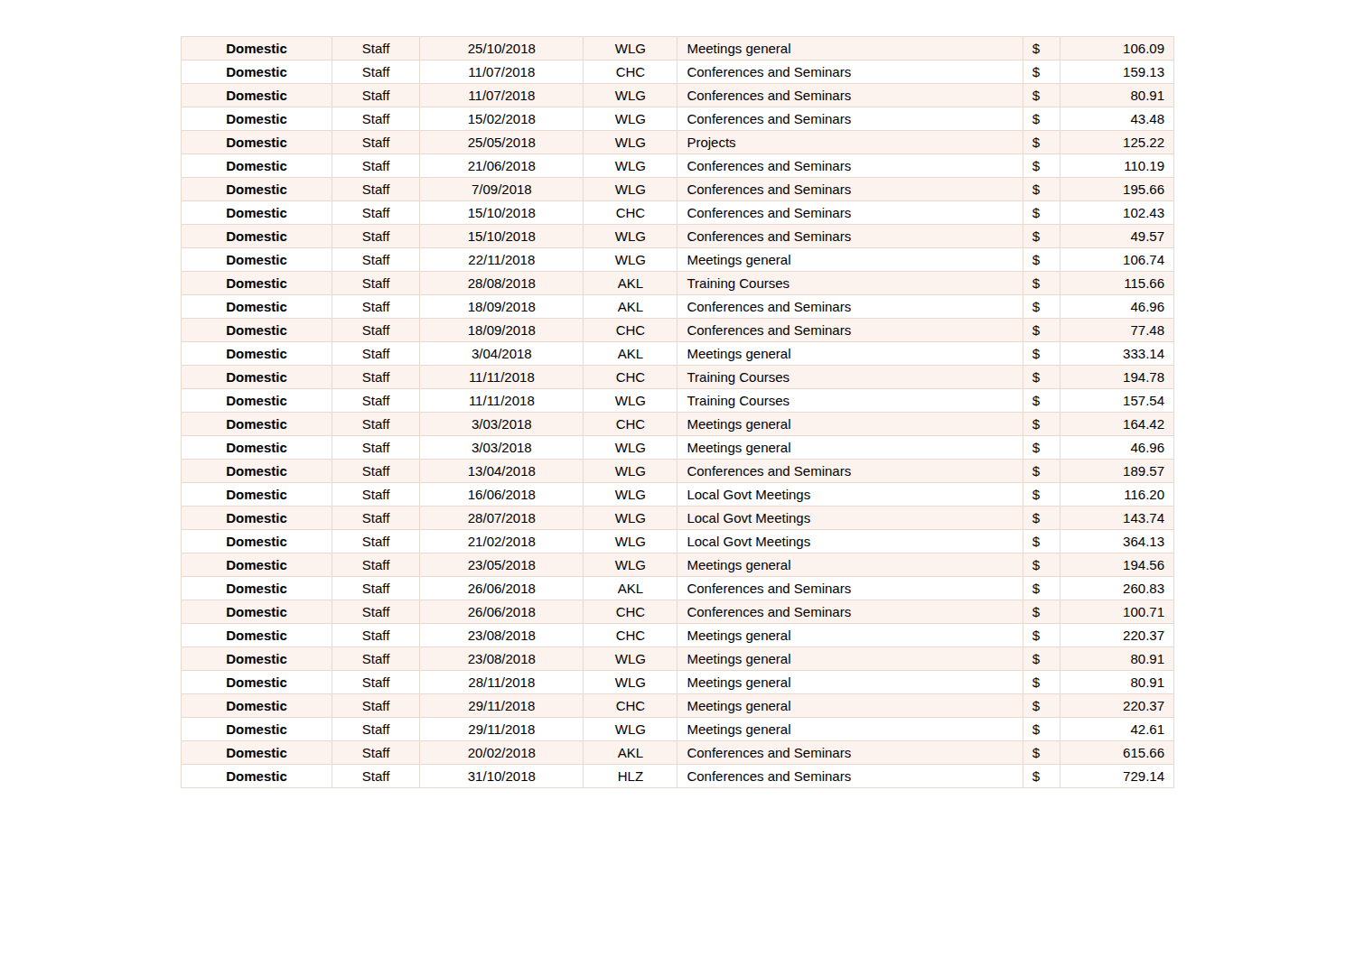| Domestic | Staff | 25/10/2018 | WLG | Meetings general | $ | 106.09 |
| Domestic | Staff | 11/07/2018 | CHC | Conferences and Seminars | $ | 159.13 |
| Domestic | Staff | 11/07/2018 | WLG | Conferences and Seminars | $ | 80.91 |
| Domestic | Staff | 15/02/2018 | WLG | Conferences and Seminars | $ | 43.48 |
| Domestic | Staff | 25/05/2018 | WLG | Projects | $ | 125.22 |
| Domestic | Staff | 21/06/2018 | WLG | Conferences and Seminars | $ | 110.19 |
| Domestic | Staff | 7/09/2018 | WLG | Conferences and Seminars | $ | 195.66 |
| Domestic | Staff | 15/10/2018 | CHC | Conferences and Seminars | $ | 102.43 |
| Domestic | Staff | 15/10/2018 | WLG | Conferences and Seminars | $ | 49.57 |
| Domestic | Staff | 22/11/2018 | WLG | Meetings general | $ | 106.74 |
| Domestic | Staff | 28/08/2018 | AKL | Training Courses | $ | 115.66 |
| Domestic | Staff | 18/09/2018 | AKL | Conferences and Seminars | $ | 46.96 |
| Domestic | Staff | 18/09/2018 | CHC | Conferences and Seminars | $ | 77.48 |
| Domestic | Staff | 3/04/2018 | AKL | Meetings general | $ | 333.14 |
| Domestic | Staff | 11/11/2018 | CHC | Training Courses | $ | 194.78 |
| Domestic | Staff | 11/11/2018 | WLG | Training Courses | $ | 157.54 |
| Domestic | Staff | 3/03/2018 | CHC | Meetings general | $ | 164.42 |
| Domestic | Staff | 3/03/2018 | WLG | Meetings general | $ | 46.96 |
| Domestic | Staff | 13/04/2018 | WLG | Conferences and Seminars | $ | 189.57 |
| Domestic | Staff | 16/06/2018 | WLG | Local Govt Meetings | $ | 116.20 |
| Domestic | Staff | 28/07/2018 | WLG | Local Govt Meetings | $ | 143.74 |
| Domestic | Staff | 21/02/2018 | WLG | Local Govt Meetings | $ | 364.13 |
| Domestic | Staff | 23/05/2018 | WLG | Meetings general | $ | 194.56 |
| Domestic | Staff | 26/06/2018 | AKL | Conferences and Seminars | $ | 260.83 |
| Domestic | Staff | 26/06/2018 | CHC | Conferences and Seminars | $ | 100.71 |
| Domestic | Staff | 23/08/2018 | CHC | Meetings general | $ | 220.37 |
| Domestic | Staff | 23/08/2018 | WLG | Meetings general | $ | 80.91 |
| Domestic | Staff | 28/11/2018 | WLG | Meetings general | $ | 80.91 |
| Domestic | Staff | 29/11/2018 | CHC | Meetings general | $ | 220.37 |
| Domestic | Staff | 29/11/2018 | WLG | Meetings general | $ | 42.61 |
| Domestic | Staff | 20/02/2018 | AKL | Conferences and Seminars | $ | 615.66 |
| Domestic | Staff | 31/10/2018 | HLZ | Conferences and Seminars | $ | 729.14 |